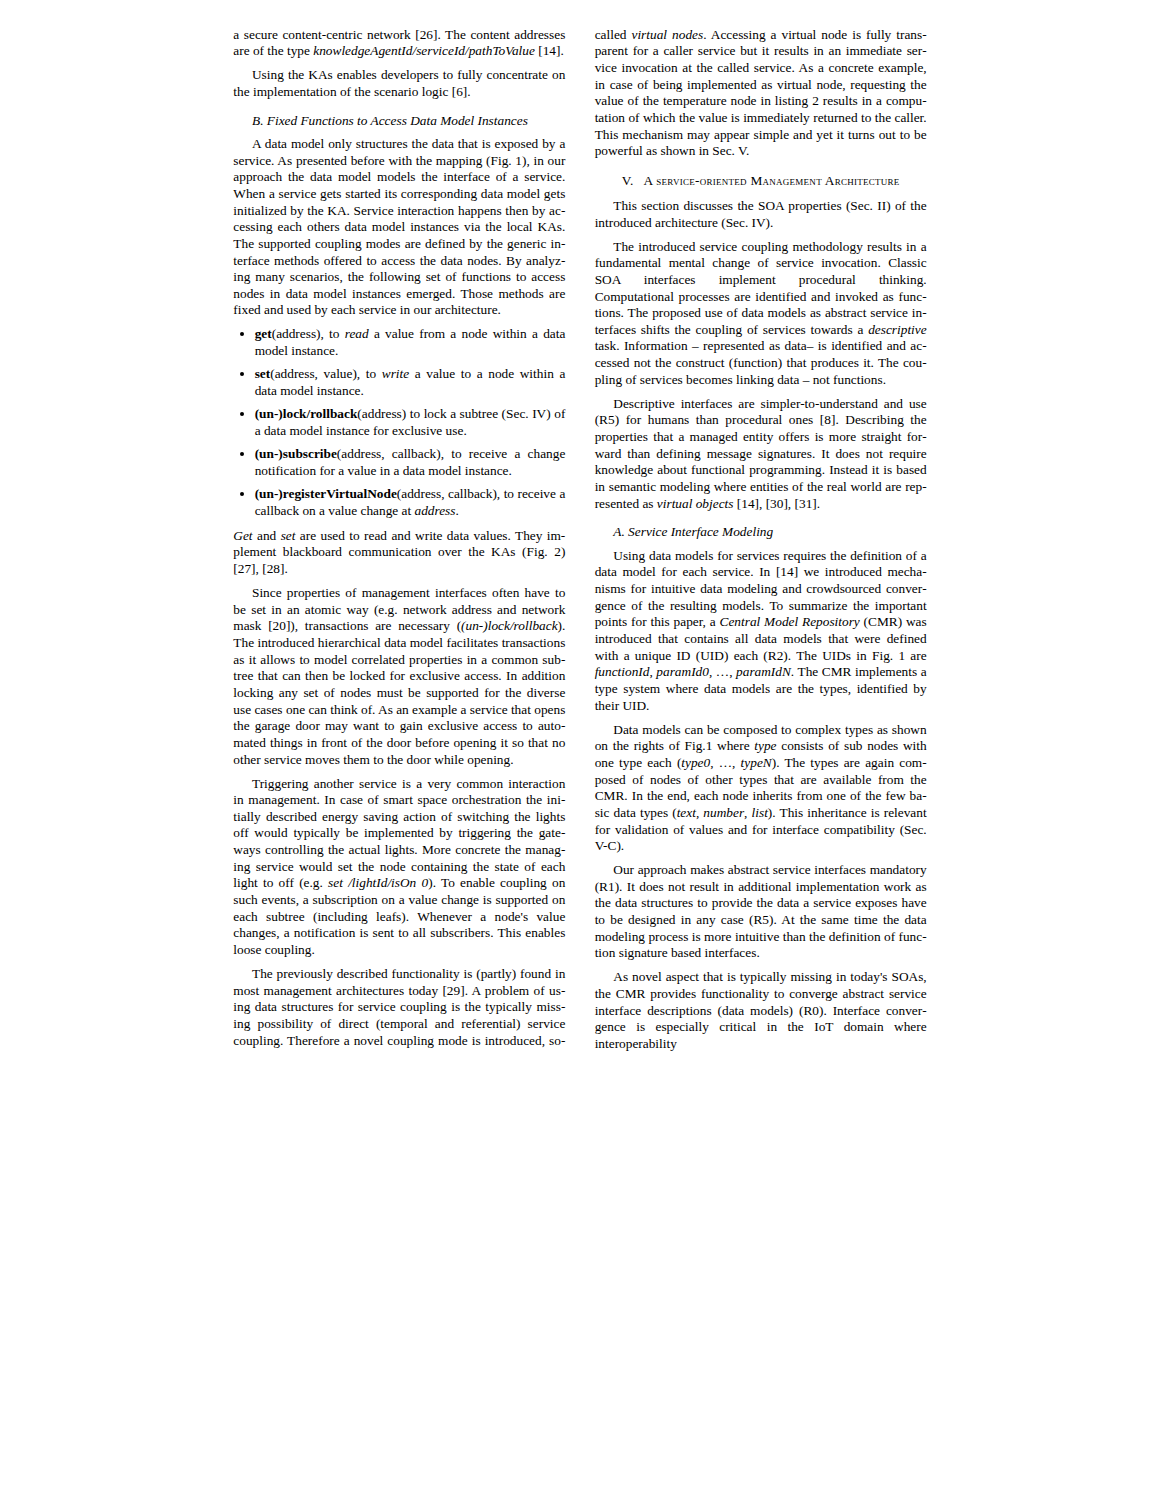a secure content-centric network [26]. The content addresses are of the type knowledgeAgentId/serviceId/pathToValue [14].
Using the KAs enables developers to fully concentrate on the implementation of the scenario logic [6].
B. Fixed Functions to Access Data Model Instances
A data model only structures the data that is exposed by a service. As presented before with the mapping (Fig. 1), in our approach the data model models the interface of a service. When a service gets started its corresponding data model gets initialized by the KA. Service interaction happens then by accessing each others data model instances via the local KAs. The supported coupling modes are defined by the generic interface methods offered to access the data nodes. By analyzing many scenarios, the following set of functions to access nodes in data model instances emerged. Those methods are fixed and used by each service in our architecture.
get(address), to read a value from a node within a data model instance.
set(address, value), to write a value to a node within a data model instance.
(un-)lock/rollback(address) to lock a subtree (Sec. IV) of a data model instance for exclusive use.
(un-)subscribe(address, callback), to receive a change notification for a value in a data model instance.
(un-)registerVirtualNode(address, callback), to receive a callback on a value change at address.
Get and set are used to read and write data values. They implement blackboard communication over the KAs (Fig. 2) [27], [28].
Since properties of management interfaces often have to be set in an atomic way (e.g. network address and network mask [20]), transactions are necessary ((un-)lock/rollback). The introduced hierarchical data model facilitates transactions as it allows to model correlated properties in a common subtree that can then be locked for exclusive access. In addition locking any set of nodes must be supported for the diverse use cases one can think of. As an example a service that opens the garage door may want to gain exclusive access to automated things in front of the door before opening it so that no other service moves them to the door while opening.
Triggering another service is a very common interaction in management. In case of smart space orchestration the initially described energy saving action of switching the lights off would typically be implemented by triggering the gateways controlling the actual lights. More concrete the managing service would set the node containing the state of each light to off (e.g. set /lightId/isOn 0). To enable coupling on such events, a subscription on a value change is supported on each subtree (including leafs). Whenever a node's value changes, a notification is sent to all subscribers. This enables loose coupling.
The previously described functionality is (partly) found in most management architectures today [29]. A problem of using data structures for service coupling is the typically missing possibility of direct (temporal and referential) service coupling. Therefore a novel coupling mode is introduced, so-called virtual nodes. Accessing a virtual node is fully transparent for a caller service but it results in an immediate service invocation at the called service. As a concrete example, in case of being implemented as virtual node, requesting the value of the temperature node in listing 2 results in a computation of which the value is immediately returned to the caller. This mechanism may appear simple and yet it turns out to be powerful as shown in Sec. V.
V. A service-oriented Management Architecture
This section discusses the SOA properties (Sec. II) of the introduced architecture (Sec. IV).
The introduced service coupling methodology results in a fundamental mental change of service invocation. Classic SOA interfaces implement procedural thinking. Computational processes are identified and invoked as functions. The proposed use of data models as abstract service interfaces shifts the coupling of services towards a descriptive task. Information – represented as data– is identified and accessed not the construct (function) that produces it. The coupling of services becomes linking data – not functions.
Descriptive interfaces are simpler-to-understand and use (R5) for humans than procedural ones [8]. Describing the properties that a managed entity offers is more straight forward than defining message signatures. It does not require knowledge about functional programming. Instead it is based in semantic modeling where entities of the real world are represented as virtual objects [14], [30], [31].
A. Service Interface Modeling
Using data models for services requires the definition of a data model for each service. In [14] we introduced mechanisms for intuitive data modeling and crowdsourced convergence of the resulting models. To summarize the important points for this paper, a Central Model Repository (CMR) was introduced that contains all data models that were defined with a unique ID (UID) each (R2). The UIDs in Fig. 1 are functionId, paramId0, …, paramIdN. The CMR implements a type system where data models are the types, identified by their UID.
Data models can be composed to complex types as shown on the rights of Fig.1 where type consists of sub nodes with one type each (type0, …, typeN). The types are again composed of nodes of other types that are available from the CMR. In the end, each node inherits from one of the few basic data types (text, number, list). This inheritance is relevant for validation of values and for interface compatibility (Sec. V-C).
Our approach makes abstract service interfaces mandatory (R1). It does not result in additional implementation work as the data structures to provide the data a service exposes have to be designed in any case (R5). At the same time the data modeling process is more intuitive than the definition of function signature based interfaces.
As novel aspect that is typically missing in today's SOAs, the CMR provides functionality to converge abstract service interface descriptions (data models) (R0). Interface convergence is especially critical in the IoT domain where interoperability